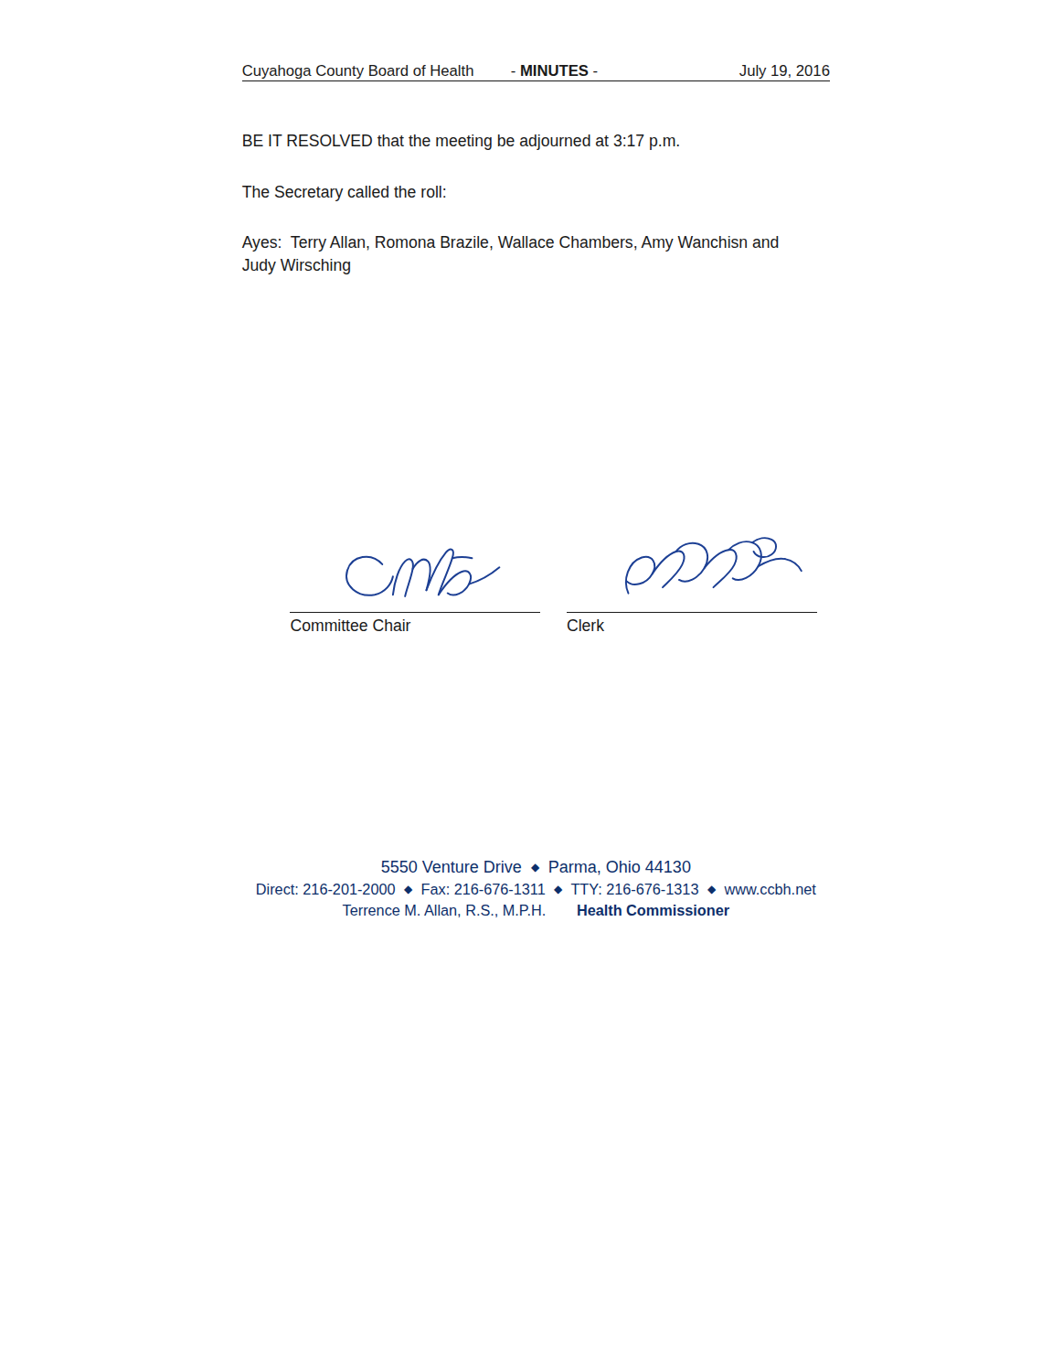Cuyahoga County Board of Health
- MINUTES -
July 19, 2016
BE IT RESOLVED that the meeting be adjourned at 3:17 p.m.
The Secretary called the roll:
Ayes: Terry Allan, Romona Brazile, Wallace Chambers, Amy Wanchisn and Judy Wirsching
Committee Chair
Clerk
5550 Venture Drive ◆ Parma, Ohio 44130
Direct: 216-201-2000 ◆ Fax: 216-676-1311 ◆ TTY: 216-676-1313 ◆ www.ccbh.net
Terrence M. Allan, R.S., M.P.H. Health Commissioner